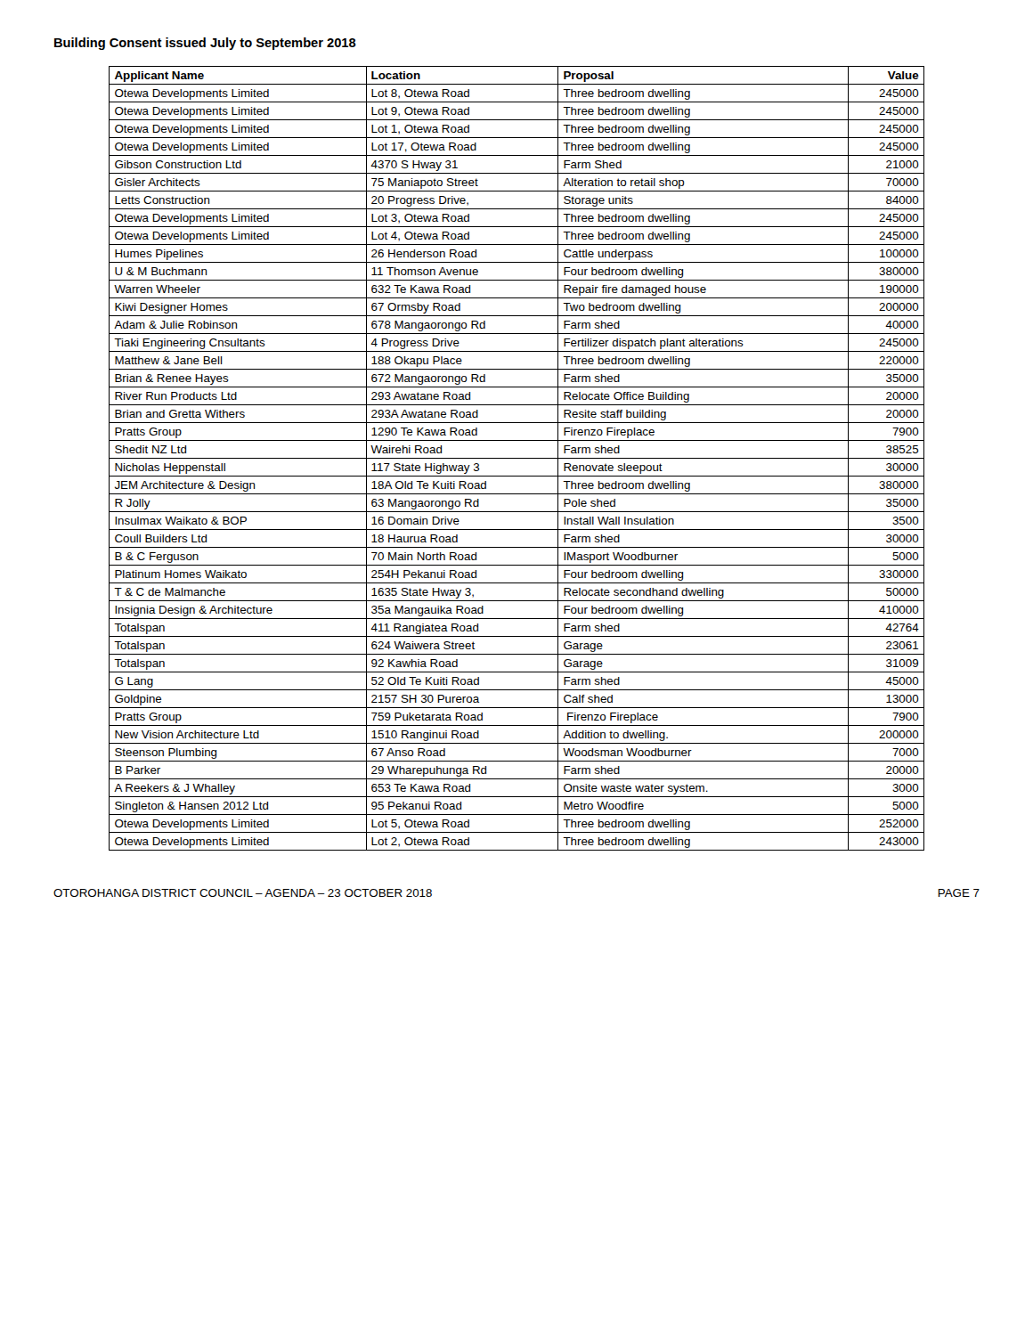Building Consent issued July to September 2018
| Applicant Name | Location | Proposal | Value |
| --- | --- | --- | --- |
| Otewa Developments Limited | Lot 8, Otewa Road | Three bedroom dwelling | 245000 |
| Otewa Developments Limited | Lot 9, Otewa Road | Three bedroom dwelling | 245000 |
| Otewa Developments Limited | Lot 1, Otewa Road | Three bedroom dwelling | 245000 |
| Otewa Developments Limited | Lot 17, Otewa Road | Three bedroom dwelling | 245000 |
| Gibson Construction Ltd | 4370 S Hway 31 | Farm Shed | 21000 |
| Gisler Architects | 75 Maniapoto Street | Alteration to retail shop | 70000 |
| Letts Construction | 20 Progress Drive, | Storage units | 84000 |
| Otewa Developments Limited | Lot 3, Otewa Road | Three bedroom dwelling | 245000 |
| Otewa Developments Limited | Lot 4, Otewa Road | Three bedroom dwelling | 245000 |
| Humes Pipelines | 26 Henderson Road | Cattle underpass | 100000 |
| U & M Buchmann | 11 Thomson Avenue | Four bedroom dwelling | 380000 |
| Warren Wheeler | 632 Te Kawa Road | Repair fire damaged house | 190000 |
| Kiwi Designer Homes | 67 Ormsby Road | Two bedroom dwelling | 200000 |
| Adam & Julie Robinson | 678 Mangaorongo Rd | Farm shed | 40000 |
| Tiaki Engineering Cnsultants | 4 Progress Drive | Fertilizer dispatch plant alterations | 245000 |
| Matthew & Jane Bell | 188 Okapu Place | Three bedroom dwelling | 220000 |
| Brian & Renee Hayes | 672 Mangaorongo Rd | Farm shed | 35000 |
| River Run Products Ltd | 293 Awatane Road | Relocate Office Building | 20000 |
| Brian and Gretta Withers | 293A Awatane Road | Resite staff building | 20000 |
| Pratts Group | 1290 Te Kawa Road | Firenzo Fireplace | 7900 |
| Shedit NZ Ltd | Wairehi Road | Farm shed | 38525 |
| Nicholas Heppenstall | 117 State Highway 3 | Renovate sleepout | 30000 |
| JEM Architecture & Design | 18A Old Te Kuiti Road | Three bedroom dwelling | 380000 |
| R Jolly | 63 Mangaorongo Rd | Pole shed | 35000 |
| Insulmax Waikato & BOP | 16 Domain Drive | Install Wall Insulation | 3500 |
| Coull Builders Ltd | 18 Haurua Road | Farm shed | 30000 |
| B & C Ferguson | 70 Main North Road | IMasport Woodburner | 5000 |
| Platinum Homes Waikato | 254H Pekanui Road | Four bedroom dwelling | 330000 |
| T & C de Malmanche | 1635 State Hway 3, | Relocate secondhand dwelling | 50000 |
| Insignia Design & Architecture | 35a Mangauika Road | Four bedroom dwelling | 410000 |
| Totalspan | 411 Rangiatea Road | Farm shed | 42764 |
| Totalspan | 624 Waiwera Street | Garage | 23061 |
| Totalspan | 92 Kawhia Road | Garage | 31009 |
| G Lang | 52 Old Te Kuiti Road | Farm shed | 45000 |
| Goldpine | 2157 SH 30 Pureroa | Calf shed | 13000 |
| Pratts Group | 759 Puketarata Road | Firenzo Fireplace | 7900 |
| New Vision Architecture Ltd | 1510 Ranginui Road | Addition to dwelling. | 200000 |
| Steenson Plumbing | 67 Anso Road | Woodsman Woodburner | 7000 |
| B Parker | 29 Wharepuhunga Rd | Farm shed | 20000 |
| A Reekers & J Whalley | 653 Te Kawa Road | Onsite waste water system. | 3000 |
| Singleton & Hansen 2012 Ltd | 95 Pekanui Road | Metro Woodfire | 5000 |
| Otewa Developments Limited | Lot 5, Otewa Road | Three bedroom dwelling | 252000 |
| Otewa Developments Limited | Lot 2, Otewa Road | Three bedroom dwelling | 243000 |
OTOROHANGA DISTRICT COUNCIL – AGENDA – 23 OCTOBER 2018 PAGE 7